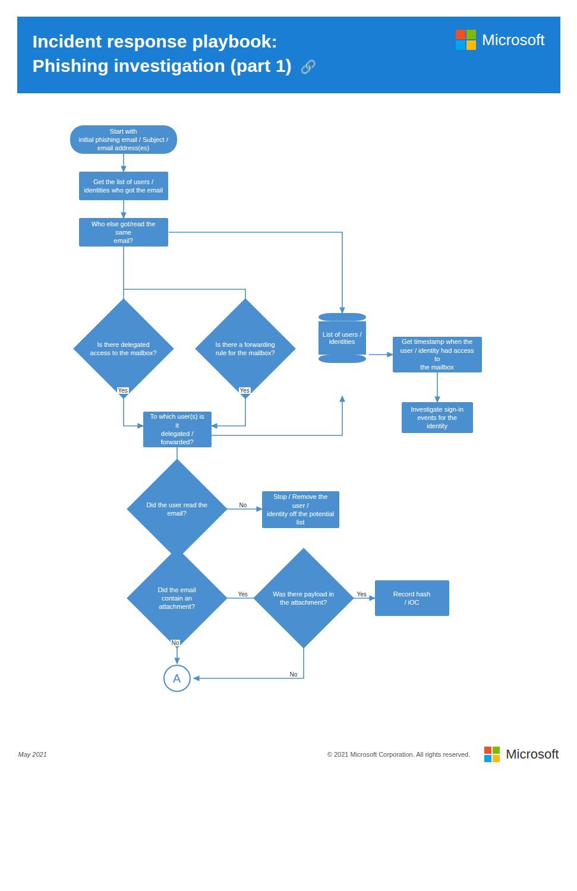Incident response playbook:
Phishing investigation (part 1) 🔗
Microsoft
Start with
initial phishing email / Subject /
email address(es)
Get the list of users /
identities who got the email
Who else got/read the same
email?
Is there delegated
access to the mailbox?
Is there a forwarding
rule for the mailbox?
Yes Yes
List of users /
identities
Get timestamp when the
user / identity had access to
the mailbox
Investigate sign-in
events for the identity
To which user(s) is it
delegated /
forwarded?
Did the user read the
email?
No
Stop / Remove the user /
identity off the potential
list
Did the email
contain an
attachment?
Yes No
Was there payload in
the attachment?
Yes No
Record hash
/ iOC
A
May 2021 © 2021 Microsoft Corporation. All rights reserved.
Microsoft